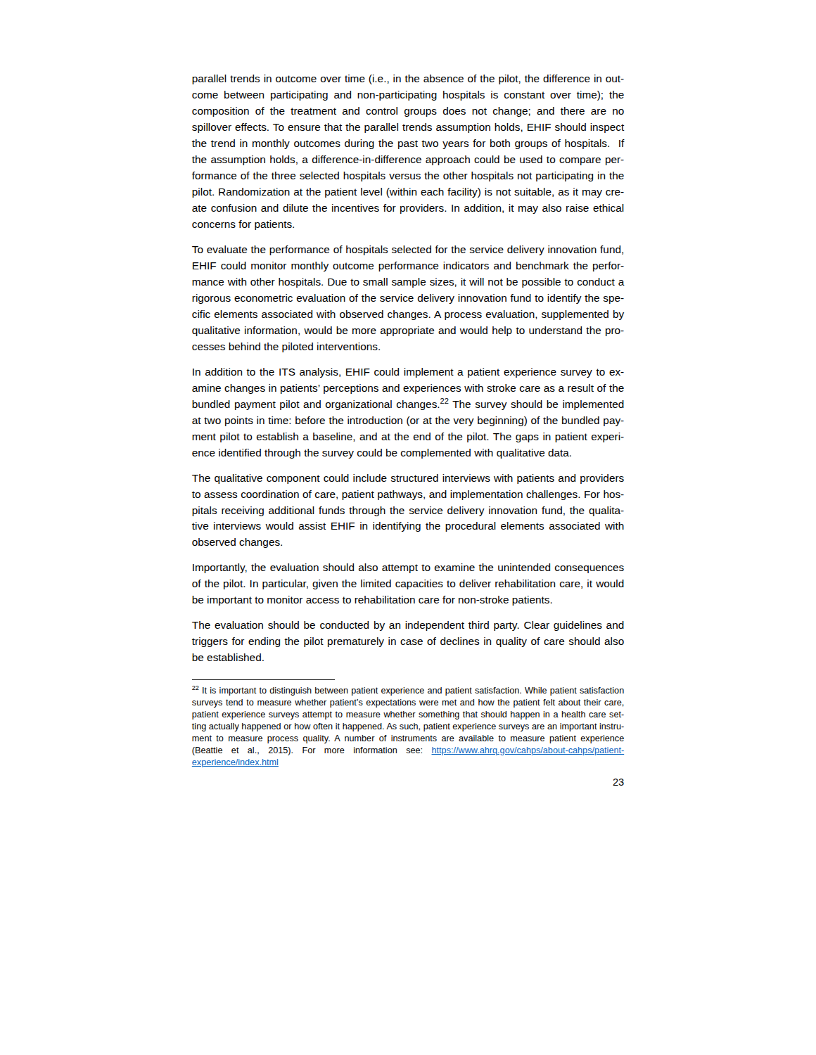parallel trends in outcome over time (i.e., in the absence of the pilot, the difference in outcome between participating and non-participating hospitals is constant over time); the composition of the treatment and control groups does not change; and there are no spillover effects. To ensure that the parallel trends assumption holds, EHIF should inspect the trend in monthly outcomes during the past two years for both groups of hospitals. If the assumption holds, a difference-in-difference approach could be used to compare performance of the three selected hospitals versus the other hospitals not participating in the pilot. Randomization at the patient level (within each facility) is not suitable, as it may create confusion and dilute the incentives for providers. In addition, it may also raise ethical concerns for patients.
To evaluate the performance of hospitals selected for the service delivery innovation fund, EHIF could monitor monthly outcome performance indicators and benchmark the performance with other hospitals. Due to small sample sizes, it will not be possible to conduct a rigorous econometric evaluation of the service delivery innovation fund to identify the specific elements associated with observed changes. A process evaluation, supplemented by qualitative information, would be more appropriate and would help to understand the processes behind the piloted interventions.
In addition to the ITS analysis, EHIF could implement a patient experience survey to examine changes in patients’ perceptions and experiences with stroke care as a result of the bundled payment pilot and organizational changes.22 The survey should be implemented at two points in time: before the introduction (or at the very beginning) of the bundled payment pilot to establish a baseline, and at the end of the pilot. The gaps in patient experience identified through the survey could be complemented with qualitative data.
The qualitative component could include structured interviews with patients and providers to assess coordination of care, patient pathways, and implementation challenges. For hospitals receiving additional funds through the service delivery innovation fund, the qualitative interviews would assist EHIF in identifying the procedural elements associated with observed changes.
Importantly, the evaluation should also attempt to examine the unintended consequences of the pilot. In particular, given the limited capacities to deliver rehabilitation care, it would be important to monitor access to rehabilitation care for non-stroke patients.
The evaluation should be conducted by an independent third party. Clear guidelines and triggers for ending the pilot prematurely in case of declines in quality of care should also be established.
22 It is important to distinguish between patient experience and patient satisfaction. While patient satisfaction surveys tend to measure whether patient’s expectations were met and how the patient felt about their care, patient experience surveys attempt to measure whether something that should happen in a health care setting actually happened or how often it happened. As such, patient experience surveys are an important instrument to measure process quality. A number of instruments are available to measure patient experience (Beattie et al., 2015). For more information see: https://www.ahrq.gov/cahps/about-cahps/patient-experience/index.html
23